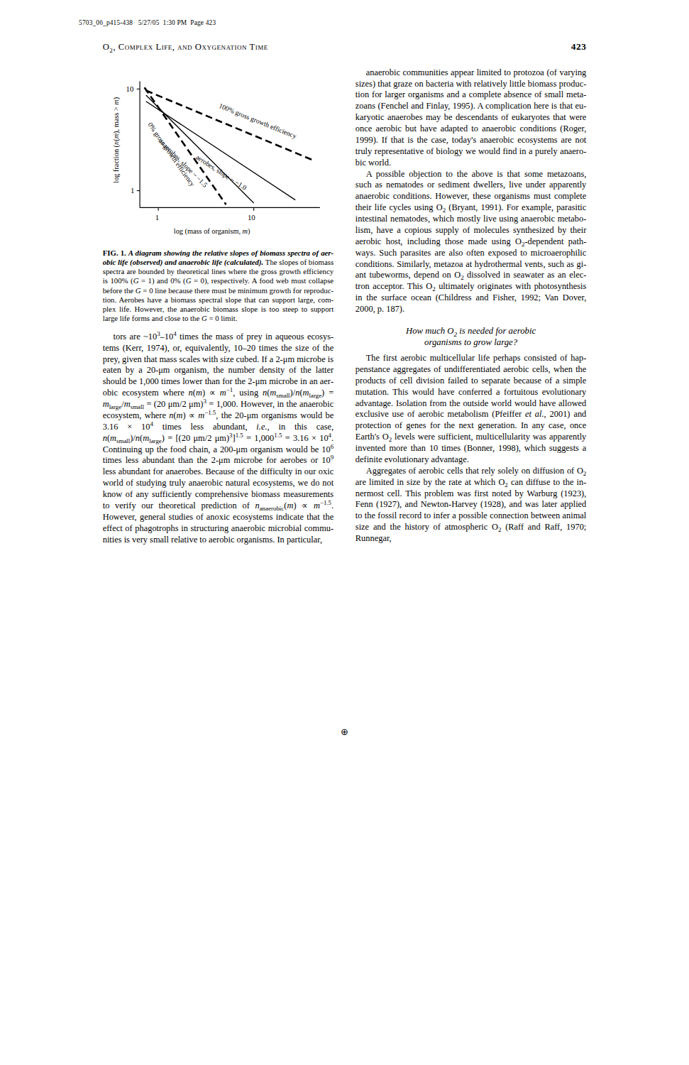5703_06_p415-438 5/27/05 1:30 PM Page 423
O2, Complex Life, and Oxygenation Time 423
10 1 1 10 log fraction (n(m), mass > m) log (mass of organism, m) 100% gross growth efficiency aerobes, slope ~ −1.0 anaerobes, slope ~ −1.5 0% gross growth efficiency
FIG. 1. A diagram showing the relative slopes of biomass spectra of aerobic life (observed) and anaerobic life (calculated). The slopes of biomass spectra are bounded by theoretical lines where the gross growth efficiency is 100% (G = 1) and 0% (G = 0), respectively. A food web must collapse before the G = 0 line because there must be minimum growth for reproduction. Aerobes have a biomass spectral slope that can support large, complex life. However, the anaerobic biomass slope is too steep to support large life forms and close to the G = 0 limit.
tors are ~103–104 times the mass of prey in aqueous ecosystems (Kerr, 1974), or, equivalently, 10–20 times the size of the prey, given that mass scales with size cubed. If a 2-μm microbe is eaten by a 20-μm organism, the number density of the latter should be 1,000 times lower than for the 2-μm microbe in an aerobic ecosystem where n(m) ∝ m−1, using n(msmall)/n(mlarge) = mlarge/msmall = (20 μm/2 μm)3 = 1,000. However, in the anaerobic ecosystem, where n(m) ∝ m−1.5, the 20-μm organisms would be 3.16 × 104 times less abundant, i.e., in this case, n(msmall)/n(mlarge) = [(20 μm/2 μm)3]1.5 = 1,0001.5 = 3.16 × 104. Continuing up the food chain, a 200-μm organism would be 106 times less abundant than the 2-μm microbe for aerobes or 109 less abundant for anaerobes. Because of the difficulty in our oxic world of studying truly anaerobic natural ecosystems, we do not know of any sufficiently comprehensive biomass measurements to verify our theoretical prediction of nanaerobic(m) ∝ m−1.5. However, general studies of anoxic ecosystems indicate that the effect of phagotrophs in structuring anaerobic microbial communities is very small relative to aerobic organisms. In particular,
anaerobic communities appear limited to protozoa (of varying sizes) that graze on bacteria with relatively little biomass production for larger organisms and a complete absence of small metazoans (Fenchel and Finlay, 1995). A complication here is that eukaryotic anaerobes may be descendants of eukaryotes that were once aerobic but have adapted to anaerobic conditions (Roger, 1999). If that is the case, today's anaerobic ecosystems are not truly representative of biology we would find in a purely anaerobic world.
A possible objection to the above is that some metazoans, such as nematodes or sediment dwellers, live under apparently anaerobic conditions. However, these organisms must complete their life cycles using O2 (Bryant, 1991). For example, parasitic intestinal nematodes, which mostly live using anaerobic metabolism, have a copious supply of molecules synthesized by their aerobic host, including those made using O2-dependent pathways. Such parasites are also often exposed to microaerophilic conditions. Similarly, metazoa at hydrothermal vents, such as giant tubeworms, depend on O2 dissolved in seawater as an electron acceptor. This O2 ultimately originates with photosynthesis in the surface ocean (Childress and Fisher, 1992; Van Dover, 2000, p. 187).
How much O2 is needed for aerobic
organisms to grow large?
The first aerobic multicellular life perhaps consisted of happenstance aggregates of undifferentiated aerobic cells, when the products of cell division failed to separate because of a simple mutation. This would have conferred a fortuitous evolutionary advantage. Isolation from the outside world would have allowed exclusive use of aerobic metabolism (Pfeiffer et al., 2001) and protection of genes for the next generation. In any case, once Earth's O2 levels were sufficient, multicellularity was apparently invented more than 10 times (Bonner, 1998), which suggests a definite evolutionary advantage.
Aggregates of aerobic cells that rely solely on diffusion of O2 are limited in size by the rate at which O2 can diffuse to the innermost cell. This problem was first noted by Warburg (1923), Fenn (1927), and Newton-Harvey (1928), and was later applied to the fossil record to infer a possible connection between animal size and the history of atmospheric O2 (Raff and Raff, 1970; Runnegar,
⊕